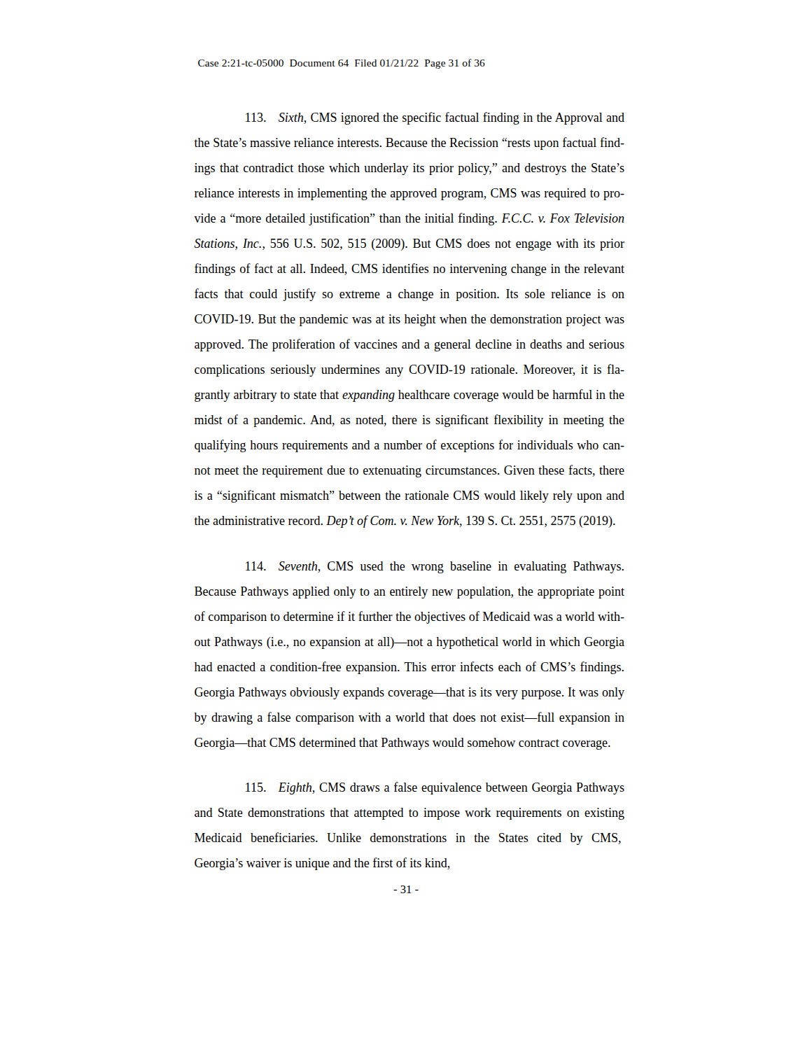Case 2:21-tc-05000 Document 64 Filed 01/21/22 Page 31 of 36
113. Sixth, CMS ignored the specific factual finding in the Approval and the State’s massive reliance interests. Because the Recission “rests upon factual findings that contradict those which underlay its prior policy,” and destroys the State’s reliance interests in implementing the approved program, CMS was required to provide a “more detailed justification” than the initial finding. F.C.C. v. Fox Television Stations, Inc., 556 U.S. 502, 515 (2009). But CMS does not engage with its prior findings of fact at all. Indeed, CMS identifies no intervening change in the relevant facts that could justify so extreme a change in position. Its sole reliance is on COVID-19. But the pandemic was at its height when the demonstration project was approved. The proliferation of vaccines and a general decline in deaths and serious complications seriously undermines any COVID-19 rationale. Moreover, it is flagrantly arbitrary to state that expanding healthcare coverage would be harmful in the midst of a pandemic. And, as noted, there is significant flexibility in meeting the qualifying hours requirements and a number of exceptions for individuals who cannot meet the requirement due to extenuating circumstances. Given these facts, there is a “significant mismatch” between the rationale CMS would likely rely upon and the administrative record. Dep’t of Com. v. New York, 139 S. Ct. 2551, 2575 (2019).
114. Seventh, CMS used the wrong baseline in evaluating Pathways. Because Pathways applied only to an entirely new population, the appropriate point of comparison to determine if it further the objectives of Medicaid was a world without Pathways (i.e., no expansion at all)—not a hypothetical world in which Georgia had enacted a condition-free expansion. This error infects each of CMS’s findings. Georgia Pathways obviously expands coverage—that is its very purpose. It was only by drawing a false comparison with a world that does not exist—full expansion in Georgia—that CMS determined that Pathways would somehow contract coverage.
115. Eighth, CMS draws a false equivalence between Georgia Pathways and State demonstrations that attempted to impose work requirements on existing Medicaid beneficiaries. Unlike demonstrations in the States cited by CMS, Georgia’s waiver is unique and the first of its kind,
- 31 -